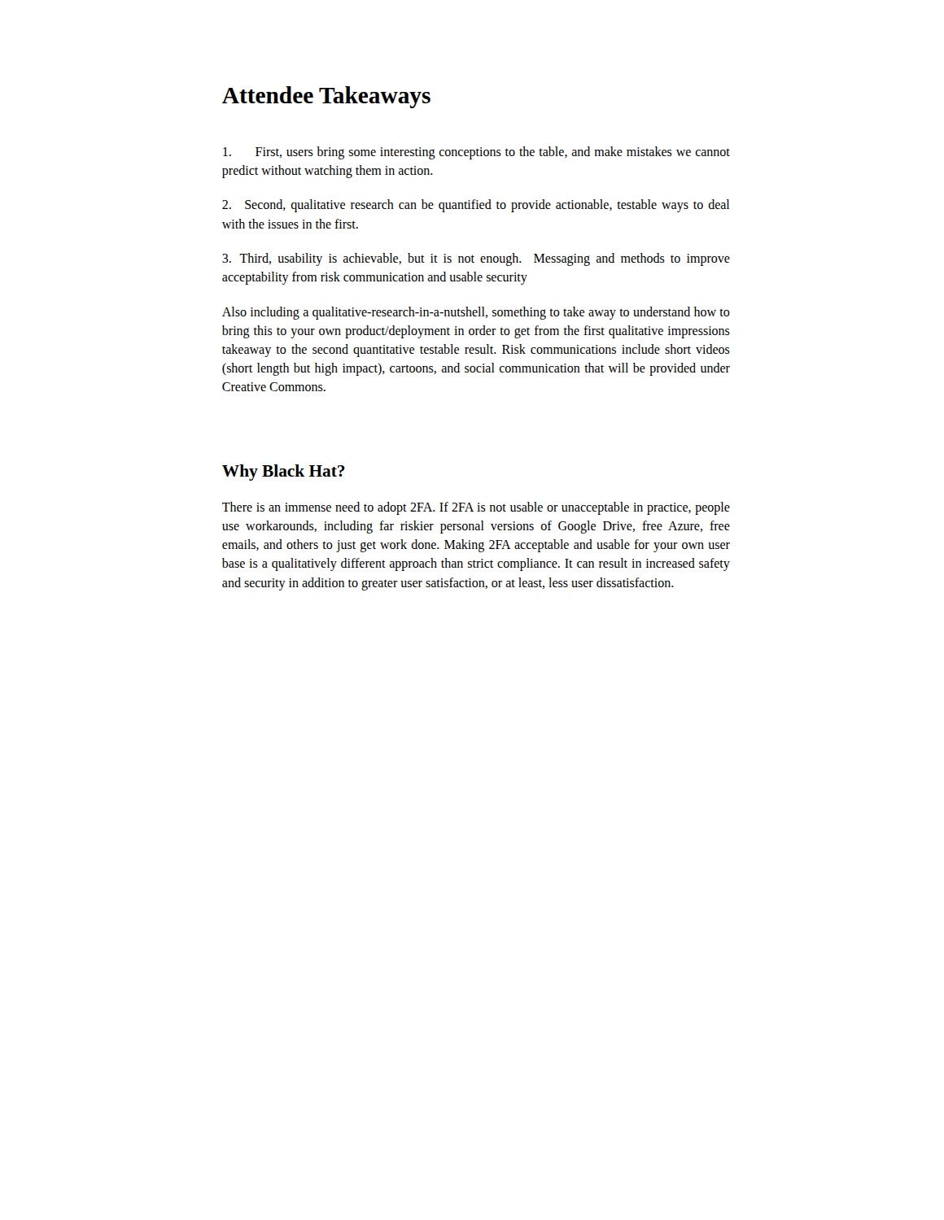Attendee Takeaways
1. First, users bring some interesting conceptions to the table, and make mistakes we cannot predict without watching them in action.
2. Second, qualitative research can be quantified to provide actionable, testable ways to deal with the issues in the first.
3. Third, usability is achievable, but it is not enough. Messaging and methods to improve acceptability from risk communication and usable security
Also including a qualitative-research-in-a-nutshell, something to take away to understand how to bring this to your own product/deployment in order to get from the first qualitative impressions takeaway to the second quantitative testable result. Risk communications include short videos (short length but high impact), cartoons, and social communication that will be provided under Creative Commons.
Why Black Hat?
There is an immense need to adopt 2FA. If 2FA is not usable or unacceptable in practice, people use workarounds, including far riskier personal versions of Google Drive, free Azure, free emails, and others to just get work done. Making 2FA acceptable and usable for your own user base is a qualitatively different approach than strict compliance. It can result in increased safety and security in addition to greater user satisfaction, or at least, less user dissatisfaction.